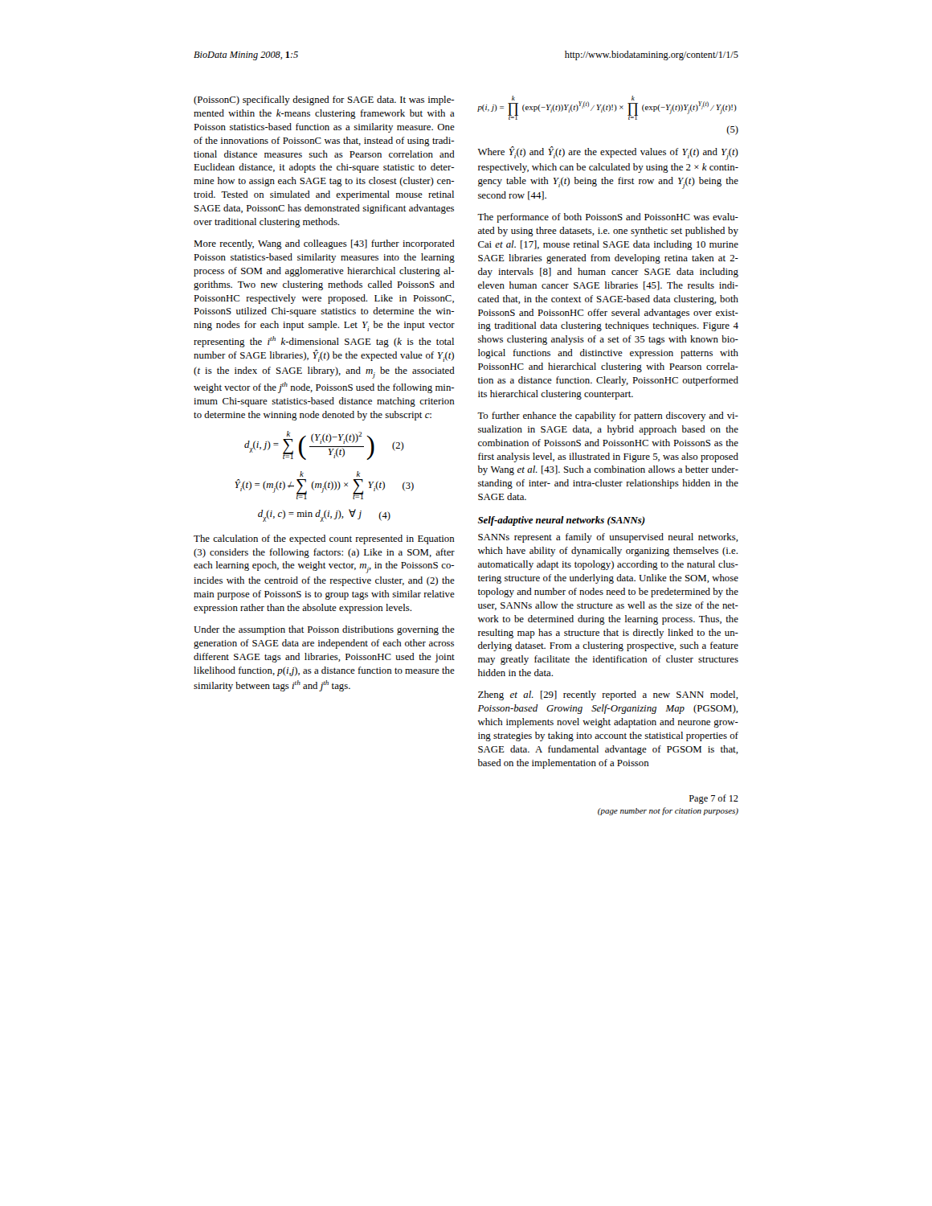BioData Mining 2008, 1:5
http://www.biodatamining.org/content/1/1/5
(PoissonC) specifically designed for SAGE data. It was implemented within the k-means clustering framework but with a Poisson statistics-based function as a similarity measure. One of the innovations of PoissonC was that, instead of using traditional distance measures such as Pearson correlation and Euclidean distance, it adopts the chi-square statistic to determine how to assign each SAGE tag to its closest (cluster) centroid. Tested on simulated and experimental mouse retinal SAGE data, PoissonC has demonstrated significant advantages over traditional clustering methods.
More recently, Wang and colleagues [43] further incorporated Poisson statistics-based similarity measures into the learning process of SOM and agglomerative hierarchical clustering algorithms. Two new clustering methods called PoissonS and PoissonHC respectively were proposed. Like in PoissonC, PoissonS utilized Chi-square statistics to determine the winning nodes for each input sample. Let Yi be the input vector representing the ith k-dimensional SAGE tag (k is the total number of SAGE libraries), Ŷi(t) be the expected value of Yi(t) (t is the index of SAGE library), and mj be the associated weight vector of the jth node, PoissonS used the following minimum Chi-square statistics-based distance matching criterion to determine the winning node denoted by the subscript c:
dχ(i, j) = k∑t=1 ( (Yi(t)−Yi(t))2 Yi(t) )
(2)
Ŷi(t) = (mj(t) / k∑t=1 (mj(t))) × k∑t=1 Yi(t)
(3)
dχ(i, c) = min dχ(i, j), ∀ j
(4)
The calculation of the expected count represented in Equation (3) considers the following factors: (a) Like in a SOM, after each learning epoch, the weight vector, mj, in the PoissonS coincides with the centroid of the respective cluster, and (2) the main purpose of PoissonS is to group tags with similar relative expression rather than the absolute expression levels.
Under the assumption that Poisson distributions governing the generation of SAGE data are independent of each other across different SAGE tags and libraries, PoissonHC used the joint likelihood function, p(i,j), as a distance function to measure the similarity between tags ith and jth tags.
p(i, j) = k∏t=1 (exp(−Yi(t))Yi(t)Yi(t) / Yi(t)!) × k∏t=1 (exp(−Yj(t))Yj(t)Yj(t) / Yj(t)!)
(5)
Where Ŷi(t) and Ŷi(t) are the expected values of Yi(t) and Yj(t) respectively, which can be calculated by using the 2 × k contingency table with Yi(t) being the first row and Yj(t) being the second row [44].
The performance of both PoissonS and PoissonHC was evaluated by using three datasets, i.e. one synthetic set published by Cai et al. [17], mouse retinal SAGE data including 10 murine SAGE libraries generated from developing retina taken at 2-day intervals [8] and human cancer SAGE data including eleven human cancer SAGE libraries [45]. The results indicated that, in the context of SAGE-based data clustering, both PoissonS and PoissonHC offer several advantages over existing traditional data clustering techniques techniques. Figure 4 shows clustering analysis of a set of 35 tags with known biological functions and distinctive expression patterns with PoissonHC and hierarchical clustering with Pearson correlation as a distance function. Clearly, PoissonHC outperformed its hierarchical clustering counterpart.
To further enhance the capability for pattern discovery and visualization in SAGE data, a hybrid approach based on the combination of PoissonS and PoissonHC with PoissonS as the first analysis level, as illustrated in Figure 5, was also proposed by Wang et al. [43]. Such a combination allows a better understanding of inter- and intra-cluster relationships hidden in the SAGE data.
Self-adaptive neural networks (SANNs)
SANNs represent a family of unsupervised neural networks, which have ability of dynamically organizing themselves (i.e. automatically adapt its topology) according to the natural clustering structure of the underlying data. Unlike the SOM, whose topology and number of nodes need to be predetermined by the user, SANNs allow the structure as well as the size of the network to be determined during the learning process. Thus, the resulting map has a structure that is directly linked to the underlying dataset. From a clustering prospective, such a feature may greatly facilitate the identification of cluster structures hidden in the data.
Zheng et al. [29] recently reported a new SANN model, Poisson-based Growing Self-Organizing Map (PGSOM), which implements novel weight adaptation and neurone growing strategies by taking into account the statistical properties of SAGE data. A fundamental advantage of PGSOM is that, based on the implementation of a Poisson
Page 7 of 12
(page number not for citation purposes)